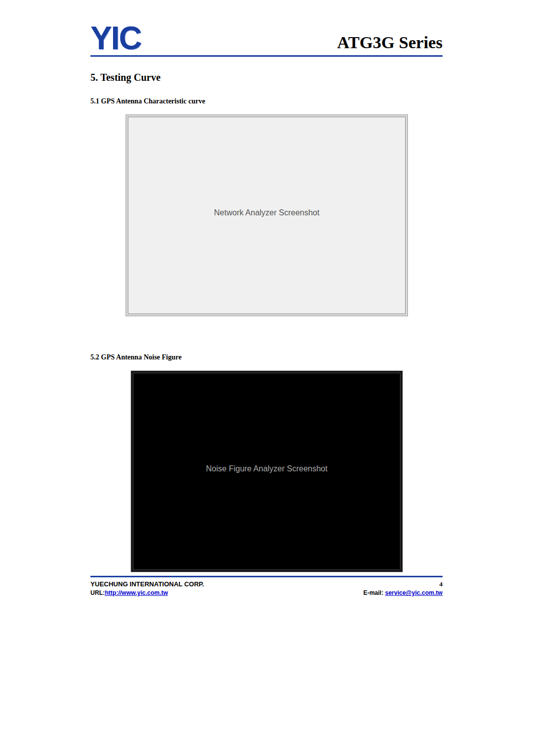YIC
ATG3G Series
5. Testing Curve
5.1 GPS Antenna Characteristic curve
5.2 GPS Antenna Noise Figure
YUECHUNG INTERNATIONAL CORP. 4
URL: http://www.yic.com.tw E-mail: service@yic.com.tw